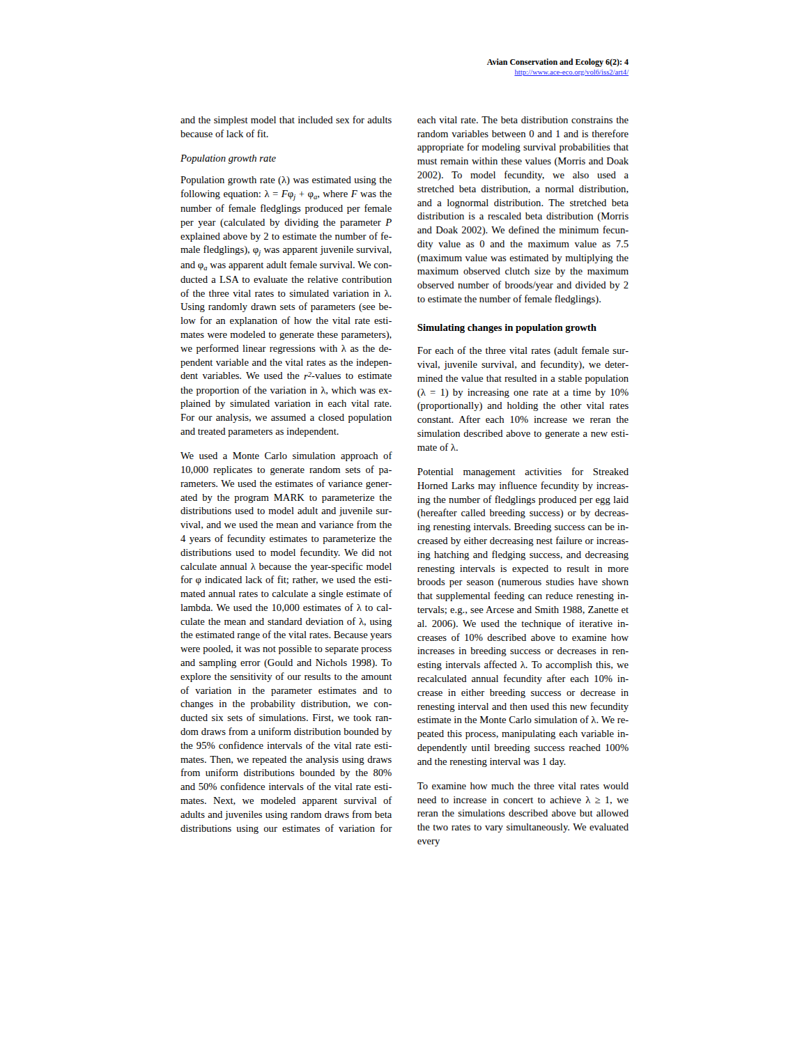Avian Conservation and Ecology 6(2): 4 http://www.ace-eco.org/vol6/iss2/art4/
and the simplest model that included sex for adults because of lack of fit.
Population growth rate
Population growth rate (λ) was estimated using the following equation: λ = Fφj + φa, where F was the number of female fledglings produced per female per year (calculated by dividing the parameter P explained above by 2 to estimate the number of female fledglings), φj was apparent juvenile survival, and φa was apparent adult female survival. We conducted a LSA to evaluate the relative contribution of the three vital rates to simulated variation in λ. Using randomly drawn sets of parameters (see below for an explanation of how the vital rate estimates were modeled to generate these parameters), we performed linear regressions with λ as the dependent variable and the vital rates as the independent variables. We used the r2-values to estimate the proportion of the variation in λ, which was explained by simulated variation in each vital rate. For our analysis, we assumed a closed population and treated parameters as independent.
We used a Monte Carlo simulation approach of 10,000 replicates to generate random sets of parameters. We used the estimates of variance generated by the program MARK to parameterize the distributions used to model adult and juvenile survival, and we used the mean and variance from the 4 years of fecundity estimates to parameterize the distributions used to model fecundity. We did not calculate annual λ because the year-specific model for φ indicated lack of fit; rather, we used the estimated annual rates to calculate a single estimate of lambda. We used the 10,000 estimates of λ to calculate the mean and standard deviation of λ, using the estimated range of the vital rates. Because years were pooled, it was not possible to separate process and sampling error (Gould and Nichols 1998). To explore the sensitivity of our results to the amount of variation in the parameter estimates and to changes in the probability distribution, we conducted six sets of simulations. First, we took random draws from a uniform distribution bounded by the 95% confidence intervals of the vital rate estimates. Then, we repeated the analysis using draws from uniform distributions bounded by the 80% and 50% confidence intervals of the vital rate estimates. Next, we modeled apparent survival of adults and juveniles using random draws from beta distributions using our estimates of variation for each vital rate. The beta distribution constrains the random variables between 0 and 1 and is therefore appropriate for modeling survival probabilities that must remain within these values (Morris and Doak 2002). To model fecundity, we also used a stretched beta distribution, a normal distribution, and a lognormal distribution. The stretched beta distribution is a rescaled beta distribution (Morris and Doak 2002). We defined the minimum fecundity value as 0 and the maximum value as 7.5 (maximum value was estimated by multiplying the maximum observed clutch size by the maximum observed number of broods/year and divided by 2 to estimate the number of female fledglings).
Simulating changes in population growth
For each of the three vital rates (adult female survival, juvenile survival, and fecundity), we determined the value that resulted in a stable population (λ = 1) by increasing one rate at a time by 10% (proportionally) and holding the other vital rates constant. After each 10% increase we reran the simulation described above to generate a new estimate of λ.
Potential management activities for Streaked Horned Larks may influence fecundity by increasing the number of fledglings produced per egg laid (hereafter called breeding success) or by decreasing renesting intervals. Breeding success can be increased by either decreasing nest failure or increasing hatching and fledging success, and decreasing renesting intervals is expected to result in more broods per season (numerous studies have shown that supplemental feeding can reduce renesting intervals; e.g., see Arcese and Smith 1988, Zanette et al. 2006). We used the technique of iterative increases of 10% described above to examine how increases in breeding success or decreases in renesting intervals affected λ. To accomplish this, we recalculated annual fecundity after each 10% increase in either breeding success or decrease in renesting interval and then used this new fecundity estimate in the Monte Carlo simulation of λ. We repeated this process, manipulating each variable independently until breeding success reached 100% and the renesting interval was 1 day.
To examine how much the three vital rates would need to increase in concert to achieve λ ≥ 1, we reran the simulations described above but allowed the two rates to vary simultaneously. We evaluated every